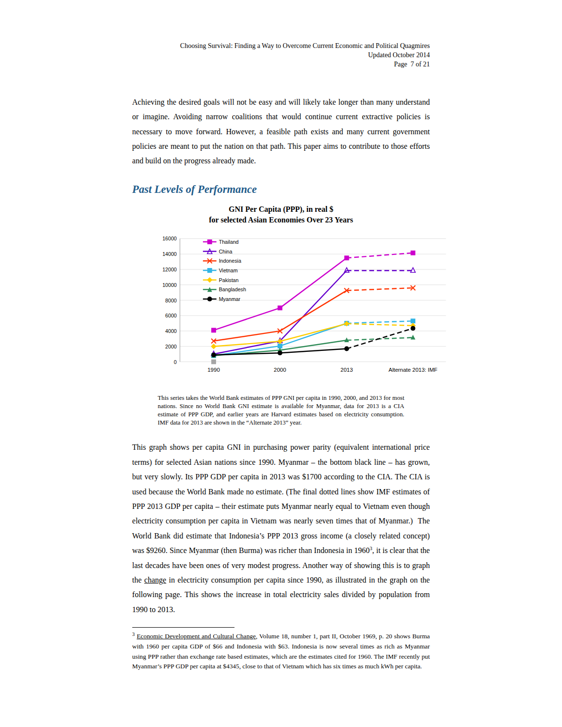Choosing Survival: Finding a Way to Overcome Current Economic and Political Quagmires
Updated October 2014
Page 7 of 21
Achieving the desired goals will not be easy and will likely take longer than many understand or imagine. Avoiding narrow coalitions that would continue current extractive policies is necessary to move forward. However, a feasible path exists and many current government policies are meant to put the nation on that path. This paper aims to contribute to those efforts and build on the progress already made.
Past Levels of Performance
GNI Per Capita (PPP), in real $
for selected Asian Economies Over 23 Years
16000 14000 12000 10000 8000 6000 4000 2000 0 1990 2000 2013 Alternate 2013: IMF Thailand China Indonesia Vietnam Pakistan Bangladesh Myanmar
This series takes the World Bank estimates of PPP GNI per capita in 1990, 2000, and 2013 for most nations. Since no World Bank GNI estimate is available for Myanmar, data for 2013 is a CIA estimate of PPP GDP, and earlier years are Harvard estimates based on electricity consumption. IMF data for 2013 are shown in the “Alternate 2013” year.
This graph shows per capita GNI in purchasing power parity (equivalent international price terms) for selected Asian nations since 1990. Myanmar – the bottom black line – has grown, but very slowly. Its PPP GDP per capita in 2013 was $1700 according to the CIA. The CIA is used because the World Bank made no estimate. (The final dotted lines show IMF estimates of PPP 2013 GDP per capita – their estimate puts Myanmar nearly equal to Vietnam even though electricity consumption per capita in Vietnam was nearly seven times that of Myanmar.) The World Bank did estimate that Indonesia’s PPP 2013 gross income (a closely related concept) was $9260. Since Myanmar (then Burma) was richer than Indonesia in 19603, it is clear that the last decades have been ones of very modest progress. Another way of showing this is to graph the change in electricity consumption per capita since 1990, as illustrated in the graph on the following page. This shows the increase in total electricity sales divided by population from 1990 to 2013.
3 Economic Development and Cultural Change, Volume 18, number 1, part II, October 1969, p. 20 shows Burma with 1960 per capita GDP of $66 and Indonesia with $63. Indonesia is now several times as rich as Myanmar using PPP rather than exchange rate based estimates, which are the estimates cited for 1960. The IMF recently put Myanmar’s PPP GDP per capita at $4345, close to that of Vietnam which has six times as much kWh per capita.